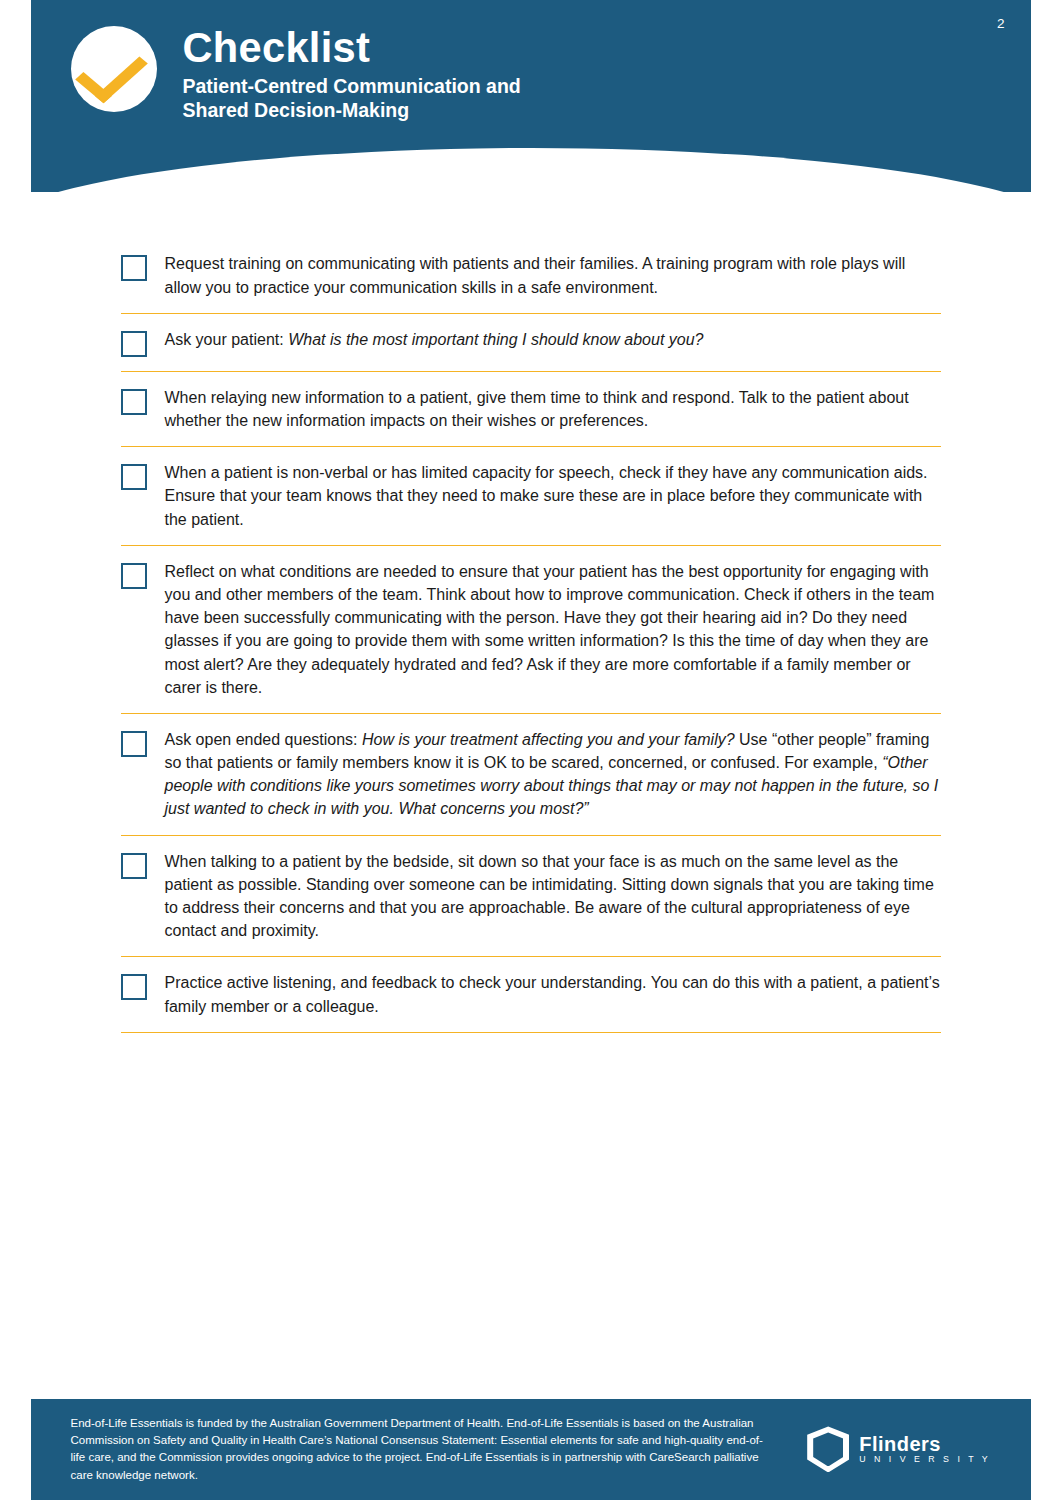2
Checklist
Patient-Centred Communication and
Shared Decision-Making
Request training on communicating with patients and their families. A training program with role plays will allow you to practice your communication skills in a safe environment.
Ask your patient: What is the most important thing I should know about you?
When relaying new information to a patient, give them time to think and respond. Talk to the patient about whether the new information impacts on their wishes or preferences.
When a patient is non-verbal or has limited capacity for speech, check if they have any communication aids. Ensure that your team knows that they need to make sure these are in place before they communicate with the patient.
Reflect on what conditions are needed to ensure that your patient has the best opportunity for engaging with you and other members of the team. Think about how to improve communication. Check if others in the team have been successfully communicating with the person. Have they got their hearing aid in? Do they need glasses if you are going to provide them with some written information? Is this the time of day when they are most alert? Are they adequately hydrated and fed? Ask if they are more comfortable if a family member or carer is there.
Ask open ended questions: How is your treatment affecting you and your family? Use “other people” framing so that patients or family members know it is OK to be scared, concerned, or confused. For example, “Other people with conditions like yours sometimes worry about things that may or may not happen in the future, so I just wanted to check in with you. What concerns you most?”
When talking to a patient by the bedside, sit down so that your face is as much on the same level as the patient as possible. Standing over someone can be intimidating. Sitting down signals that you are taking time to address their concerns and that you are approachable. Be aware of the cultural appropriateness of eye contact and proximity.
Practice active listening, and feedback to check your understanding. You can do this with a patient, a patient’s family member or a colleague.
End-of-Life Essentials is funded by the Australian Government Department of Health. End-of-Life Essentials is based on the Australian Commission on Safety and Quality in Health Care’s National Consensus Statement: Essential elements for safe and high-quality end-of-life care, and the Commission provides ongoing advice to the project. End-of-Life Essentials is in partnership with CareSearch palliative care knowledge network.
Flinders
U N I V E R S I T Y